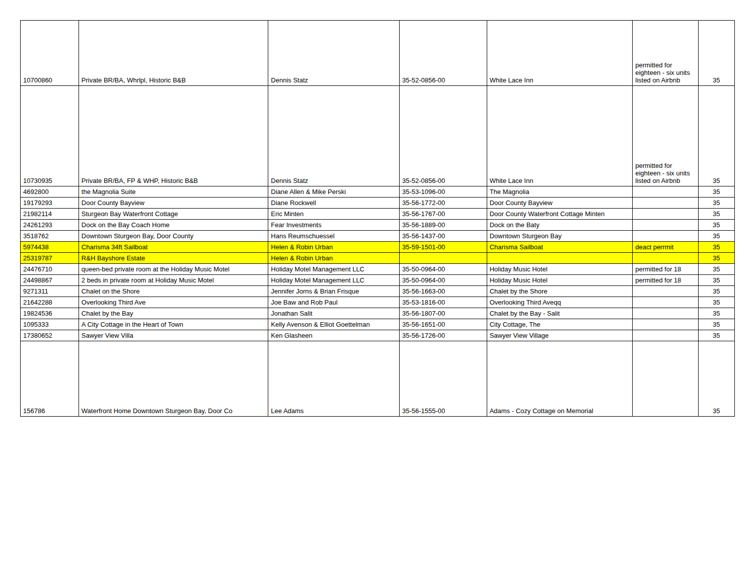| 10700860 | Private BR/BA, Whrlpl, Historic B&B | Dennis Statz | 35-52-0856-00 | White Lace Inn | permitted for eighteen - six units listed on Airbnb | 35 |
| 10730935 | Private BR/BA, FP & WHP, Historic B&B | Dennis Statz | 35-52-0856-00 | White Lace Inn | permitted for eighteen - six units listed on Airbnb | 35 |
| 4692800 | the Magnolia Suite | Diane Allen & Mike Perski | 35-53-1096-00 | The Magnolia | | 35 |
| 19179293 | Door County Bayview | Diane Rockwell | 35-56-1772-00 | Door County Bayview | | 35 |
| 21982114 | Sturgeon Bay Waterfront Cottage | Eric Minten | 35-56-1767-00 | Door County Waterfront Cottage Minten | | 35 |
| 24261293 | Dock on the Bay Coach Home | Fear Investments | 35-56-1889-00 | Dock on the Baty | | 35 |
| 3518762 | Downtown Sturgeon Bay, Door County | Hans Reumschuessel | 35-56-1437-00 | Downtown Sturgeon Bay | | 35 |
| 5974438 | Charisma 34ft Sailboat | Helen & Robin Urban | 35-59-1501-00 | Charisma Sailboat | deact perrmit | 35 |
| 25319787 | R&H Bayshore Estate | Helen & Robin Urban | | | | 35 |
| 24476710 | queen-bed private room at the Holiday Music Motel | Holiday Motel Management LLC | 35-50-0964-00 | Holiday Music Hotel | permitted for 18 | 35 |
| 24498867 | 2 beds in private room at Holiday Music Motel | Holiday Motel Management LLC | 35-50-0964-00 | Holiday Music Hotel | permitted for 18 | 35 |
| 9271311 | Chalet on the Shore | Jennifer Jorns & Brian Frisque | 35-56-1663-00 | Chalet by the Shore | | 35 |
| 21642288 | Overlooking Third Ave | Joe Baw and Rob Paul | 35-53-1816-00 | Overlooking Third Aveqq | | 35 |
| 19824536 | Chalet by the Bay | Jonathan Salit | 35-56-1807-00 | Chalet by the Bay - Salit | | 35 |
| 1095333 | A City Cottage in the Heart of Town | Kelly Avenson & Elliot Goettelman | 35-56-1651-00 | City Cottage, The | | 35 |
| 17380652 | Sawyer View Villa | Ken Glasheen | 35-56-1726-00 | Sawyer View Village | | 35 |
| 156786 | Waterfront Home Downtown Sturgeon Bay, Door Co | Lee Adams | 35-56-1555-00 | Adams - Cozy Cottage on Memorial | | 35 |